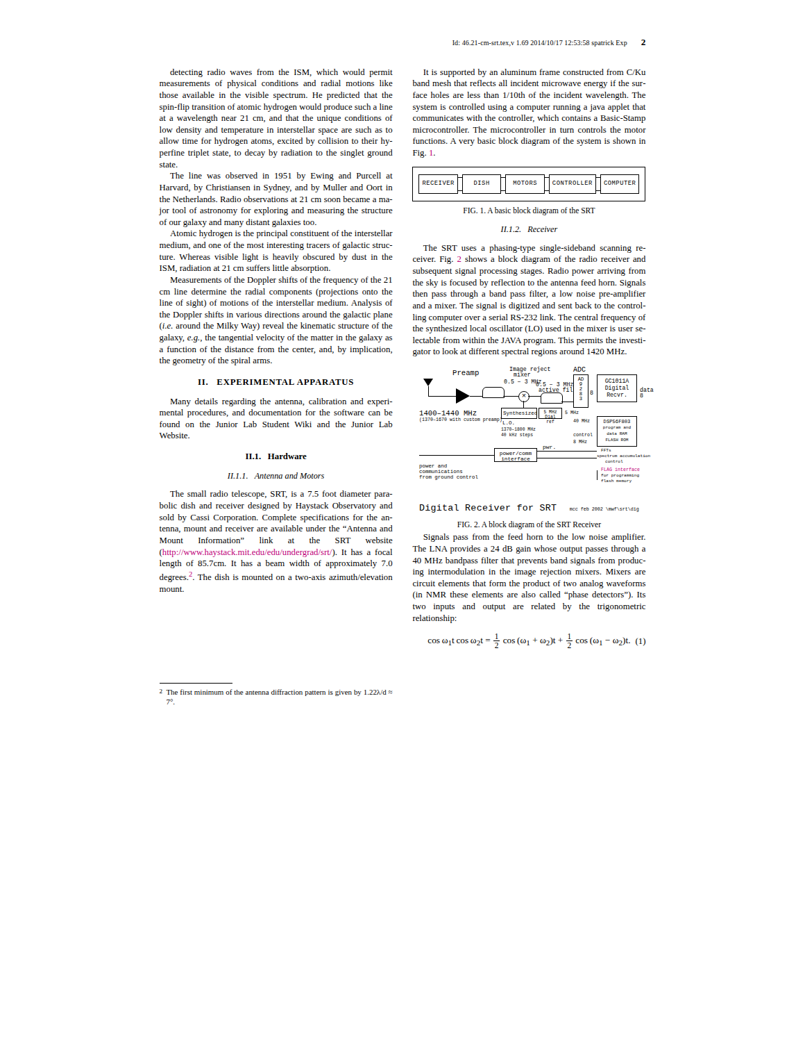Id: 46.21-cm-srt.tex,v 1.69 2014/10/17 12:53:58 spatrick Exp 2
detecting radio waves from the ISM, which would permit measurements of physical conditions and radial motions like those available in the visible spectrum. He predicted that the spin-flip transition of atomic hydrogen would produce such a line at a wavelength near 21 cm, and that the unique conditions of low density and temperature in interstellar space are such as to allow time for hydrogen atoms, excited by collision to their hyperfine triplet state, to decay by radiation to the singlet ground state.
The line was observed in 1951 by Ewing and Purcell at Harvard, by Christiansen in Sydney, and by Muller and Oort in the Netherlands. Radio observations at 21 cm soon became a major tool of astronomy for exploring and measuring the structure of our galaxy and many distant galaxies too.
Atomic hydrogen is the principal constituent of the interstellar medium, and one of the most interesting tracers of galactic structure. Whereas visible light is heavily obscured by dust in the ISM, radiation at 21 cm suffers little absorption.
Measurements of the Doppler shifts of the frequency of the 21 cm line determine the radial components (projections onto the line of sight) of motions of the interstellar medium. Analysis of the Doppler shifts in various directions around the galactic plane (i.e. around the Milky Way) reveal the kinematic structure of the galaxy, e.g., the tangential velocity of the matter in the galaxy as a function of the distance from the center, and, by implication, the geometry of the spiral arms.
II. Experimental Apparatus
Many details regarding the antenna, calibration and experimental procedures, and documentation for the software can be found on the Junior Lab Student Wiki and the Junior Lab Website.
II.1. Hardware
II.1.1. Antenna and Motors
The small radio telescope, SRT, is a 7.5 foot diameter parabolic dish and receiver designed by Haystack Observatory and sold by Cassi Corporation. Complete specifications for the antenna, mount and receiver are available under the “Antenna and Mount Information” link at the SRT website (http://www.haystack.mit.edu/edu/undergrad/srt/). It has a focal length of 85.7cm. It has a beam width of approximately 7.0 degrees.2. The dish is mounted on a two-axis azimuth/elevation mount.
2 The first minimum of the antenna diffraction pattern is given by 1.22λ/d ≈ 7°.
It is supported by an aluminum frame constructed from C/Ku band mesh that reflects all incident microwave energy if the surface holes are less than 1/10th of the incident wavelength. The system is controlled using a computer running a java applet that communicates with the controller, which contains a Basic-Stamp microcontroller. The microcontroller in turn controls the motor functions. A very basic block diagram of the system is shown in Fig. 1.
RECEIVER
DISH
MOTORS
CONTROLLER
COMPUTER
FIG. 1. A basic block diagram of the SRT
II.1.2. Receiver
The SRT uses a phasing-type single-sideband scanning receiver. Fig. 2 shows a block diagram of the radio receiver and subsequent signal processing stages. Radio power arriving from the sky is focused by reflection to the antenna feed horn. Signals then pass through a band pass filter, a low noise pre-amplifier and a mixer. The signal is digitized and sent back to the controlling computer over a serial RS-232 link. The central frequency of the synthesized local oscillator (LO) used in the mixer is user selectable from within the JAVA program. This permits the investigator to look at different spectral regions around 1420 MHz.
Preamp
Image reject
mixer
0.5 − 3 MHz
×
0.5 − 3 MHz
active filter
ADC
AD
9
2
8
3
8
GC1011A
Digital
Recvr.
data
8
1400–1440 MHz
(1370–1670 with custom preamp)
Synthesized
L.O.
1370–1800 MHz
40 kHz steps
5 MHz
Dial ref
5 MHz
40 MHz
DSP56F803
program and data RAM
FLASH ROM
FFTs
spectrum accumulation
control
control
8 MHz
power/comm
interface
pwr.
power and
communications
from ground control
FLAG interface
for programming
flash memory
Digital Receiver for SRT
mcc feb 2002
\mwf\srt\dig
FIG. 2. A block diagram of the SRT Receiver
Signals pass from the feed horn to the low noise amplifier. The LNA provides a 24 dB gain whose output passes through a 40 MHz bandpass filter that prevents band signals from producing intermodulation in the image rejection mixers. Mixers are circuit elements that form the product of two analog waveforms (in NMR these elements are also called “phase detectors”). Its two inputs and output are related by the trigonometric relationship:
cos ω1t cos ω2t = 12 cos (ω1 + ω2)t + 12 cos (ω1 − ω2)t. (1)